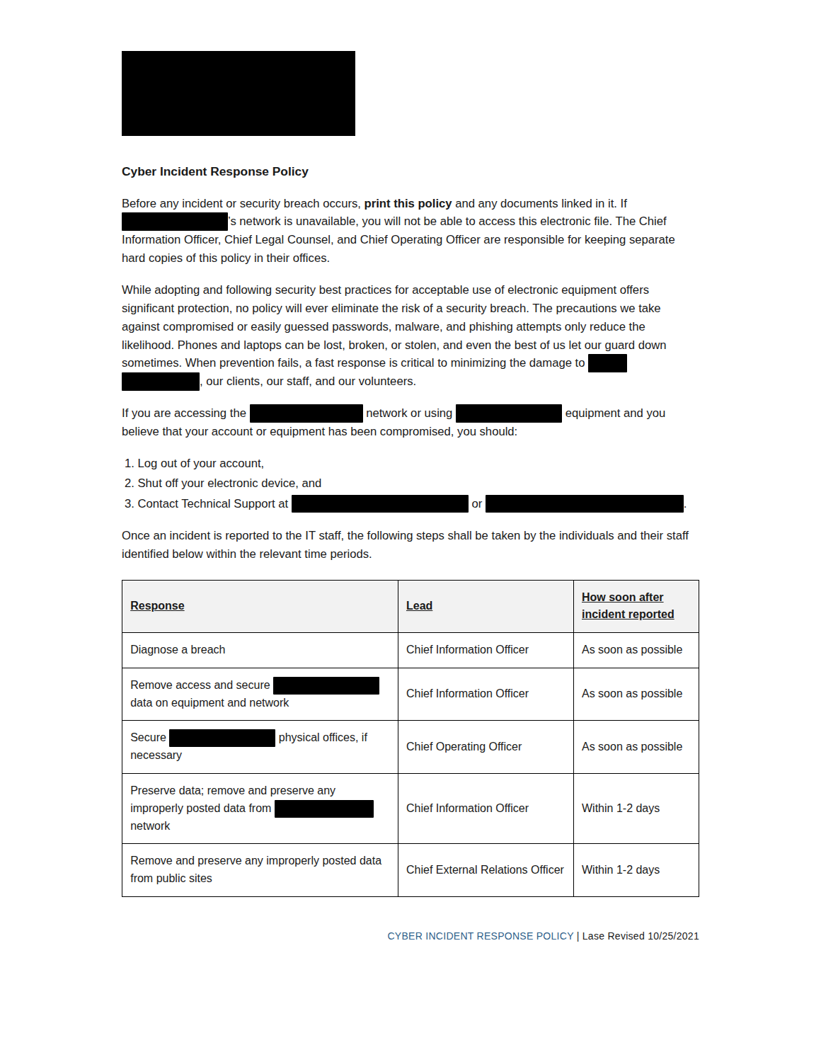Cyber Incident Response Policy
Before any incident or security breach occurs, print this policy and any documents linked in it. If ’s network is unavailable, you will not be able to access this electronic file. The Chief Information Officer, Chief Legal Counsel, and Chief Operating Officer are responsible for keeping separate hard copies of this policy in their offices.
While adopting and following security best practices for acceptable use of electronic equipment offers significant protection, no policy will ever eliminate the risk of a security breach. The precautions we take against compromised or easily guessed passwords, malware, and phishing attempts only reduce the likelihood. Phones and laptops can be lost, broken, or stolen, and even the best of us let our guard down sometimes. When prevention fails, a fast response is critical to minimizing the damage to , our clients, our staff, and our volunteers.
If you are accessing the network or using equipment and you believe that your account or equipment has been compromised, you should:
Log out of your account,
Shut off your electronic device, and
Contact Technical Support at or .
Once an incident is reported to the IT staff, the following steps shall be taken by the individuals and their staff identified below within the relevant time periods.
| Response | Lead | How soon after incident reported |
| --- | --- | --- |
| Diagnose a breach | Chief Information Officer | As soon as possible |
| Remove access and secure data on equipment and network | Chief Information Officer | As soon as possible |
| Secure physical offices, if necessary | Chief Operating Officer | As soon as possible |
| Preserve data; remove and preserve any improperly posted data from network | Chief Information Officer | Within 1-2 days |
| Remove and preserve any improperly posted data from public sites | Chief External Relations Officer | Within 1-2 days |
CYBER INCIDENT RESPONSE POLICY | Lase Revised 10/25/2021